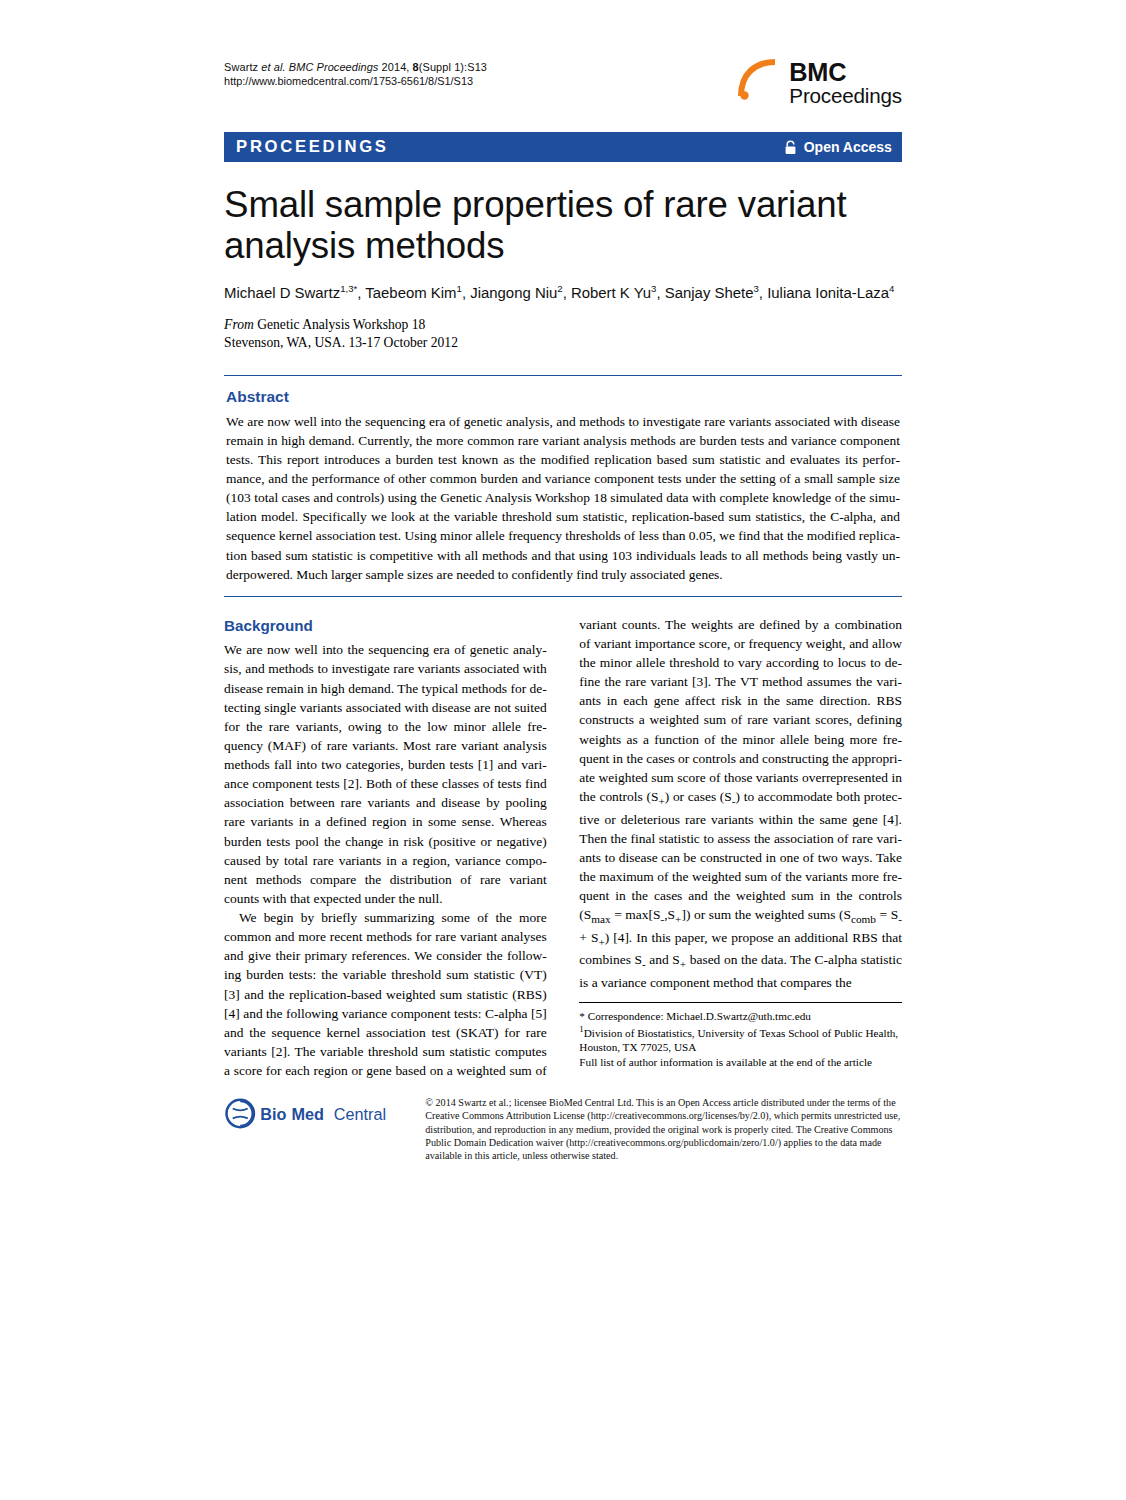Swartz et al. BMC Proceedings 2014, 8(Suppl 1):S13
http://www.biomedcentral.com/1753-6561/8/S1/S13
BMC
Proceedings
PROCEEDINGS
Open Access
Small sample properties of rare variant analysis methods
Michael D Swartz1,3*, Taebeom Kim1, Jiangong Niu2, Robert K Yu3, Sanjay Shete3, Iuliana Ionita-Laza4
From Genetic Analysis Workshop 18
Stevenson, WA, USA. 13-17 October 2012
Abstract
We are now well into the sequencing era of genetic analysis, and methods to investigate rare variants associated with disease remain in high demand. Currently, the more common rare variant analysis methods are burden tests and variance component tests. This report introduces a burden test known as the modified replication based sum statistic and evaluates its performance, and the performance of other common burden and variance component tests under the setting of a small sample size (103 total cases and controls) using the Genetic Analysis Workshop 18 simulated data with complete knowledge of the simulation model. Specifically we look at the variable threshold sum statistic, replication-based sum statistics, the C-alpha, and sequence kernel association test. Using minor allele frequency thresholds of less than 0.05, we find that the modified replication based sum statistic is competitive with all methods and that using 103 individuals leads to all methods being vastly underpowered. Much larger sample sizes are needed to confidently find truly associated genes.
Background
We are now well into the sequencing era of genetic analysis, and methods to investigate rare variants associated with disease remain in high demand. The typical methods for detecting single variants associated with disease are not suited for the rare variants, owing to the low minor allele frequency (MAF) of rare variants. Most rare variant analysis methods fall into two categories, burden tests [1] and variance component tests [2]. Both of these classes of tests find association between rare variants and disease by pooling rare variants in a defined region in some sense. Whereas burden tests pool the change in risk (positive or negative) caused by total rare variants in a region, variance component methods compare the distribution of rare variant counts with that expected under the null.
We begin by briefly summarizing some of the more common and more recent methods for rare variant analyses and give their primary references. We consider the following burden tests: the variable threshold sum statistic (VT) [3] and the replication-based weighted sum statistic (RBS) [4] and the following variance component tests: C-alpha [5] and the sequence kernel association test (SKAT) for rare variants [2]. The variable threshold sum statistic computes a score for each region or gene based on a weighted sum of variant counts. The weights are defined by a combination of variant importance score, or frequency weight, and allow the minor allele threshold to vary according to locus to define the rare variant [3]. The VT method assumes the variants in each gene affect risk in the same direction. RBS constructs a weighted sum of rare variant scores, defining weights as a function of the minor allele being more frequent in the cases or controls and constructing the appropriate weighted sum score of those variants overrepresented in the controls (S+) or cases (S-) to accommodate both protective or deleterious rare variants within the same gene [4]. Then the final statistic to assess the association of rare variants to disease can be constructed in one of two ways. Take the maximum of the weighted sum of the variants more frequent in the cases and the weighted sum in the controls (Smax = max[S-,S+]) or sum the weighted sums (Scomb = S- + S+) [4]. In this paper, we propose an additional RBS that combines S- and S+ based on the data. The C-alpha statistic is a variance component method that compares the
* Correspondence: Michael.D.Swartz@uth.tmc.edu
1Division of Biostatistics, University of Texas School of Public Health, Houston, TX 77025, USA
Full list of author information is available at the end of the article
Bio Med Central
© 2014 Swartz et al.; licensee BioMed Central Ltd. This is an Open Access article distributed under the terms of the Creative Commons Attribution License (http://creativecommons.org/licenses/by/2.0), which permits unrestricted use, distribution, and reproduction in any medium, provided the original work is properly cited. The Creative Commons Public Domain Dedication waiver (http://creativecommons.org/publicdomain/zero/1.0/) applies to the data made available in this article, unless otherwise stated.